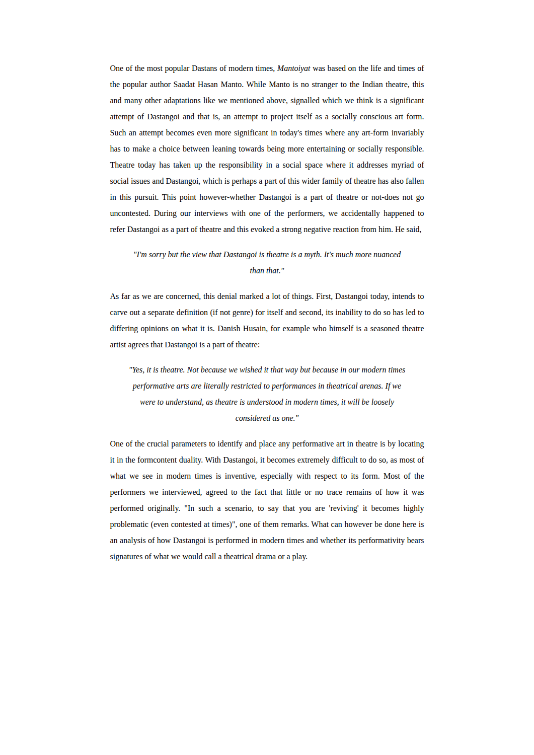One of the most popular Dastans of modern times, Mantoiyat was based on the life and times of the popular author Saadat Hasan Manto. While Manto is no stranger to the Indian theatre, this and many other adaptations like we mentioned above, signalled which we think is a significant attempt of Dastangoi and that is, an attempt to project itself as a socially conscious art form. Such an attempt becomes even more significant in today's times where any art-form invariably has to make a choice between leaning towards being more entertaining or socially responsible. Theatre today has taken up the responsibility in a social space where it addresses myriad of social issues and Dastangoi, which is perhaps a part of this wider family of theatre has also fallen in this pursuit. This point however-whether Dastangoi is a part of theatre or not-does not go uncontested. During our interviews with one of the performers, we accidentally happened to refer Dastangoi as a part of theatre and this evoked a strong negative reaction from him. He said,
"I'm sorry but the view that Dastangoi is theatre is a myth. It's much more nuanced than that."
As far as we are concerned, this denial marked a lot of things. First, Dastangoi today, intends to carve out a separate definition (if not genre) for itself and second, its inability to do so has led to differing opinions on what it is. Danish Husain, for example who himself is a seasoned theatre artist agrees that Dastangoi is a part of theatre:
"Yes, it is theatre. Not because we wished it that way but because in our modern times performative arts are literally restricted to performances in theatrical arenas. If we were to understand, as theatre is understood in modern times, it will be loosely considered as one."
One of the crucial parameters to identify and place any performative art in theatre is by locating it in the formcontent duality. With Dastangoi, it becomes extremely difficult to do so, as most of what we see in modern times is inventive, especially with respect to its form. Most of the performers we interviewed, agreed to the fact that little or no trace remains of how it was performed originally. "In such a scenario, to say that you are 'reviving' it becomes highly problematic (even contested at times)", one of them remarks. What can however be done here is an analysis of how Dastangoi is performed in modern times and whether its performativity bears signatures of what we would call a theatrical drama or a play.